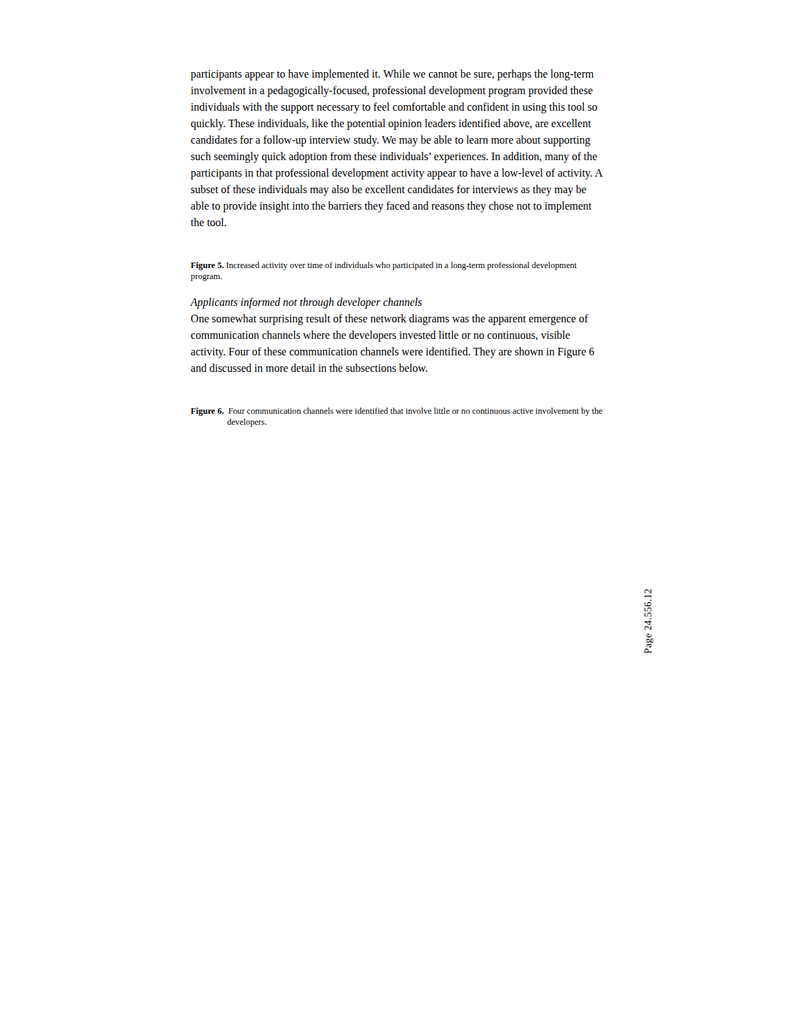participants appear to have implemented it. While we cannot be sure, perhaps the long-term involvement in a pedagogically-focused, professional development program provided these individuals with the support necessary to feel comfortable and confident in using this tool so quickly. These individuals, like the potential opinion leaders identified above, are excellent candidates for a follow-up interview study. We may be able to learn more about supporting such seemingly quick adoption from these individuals’ experiences. In addition, many of the participants in that professional development activity appear to have a low-level of activity. A subset of these individuals may also be excellent candidates for interviews as they may be able to provide insight into the barriers they faced and reasons they chose not to implement the tool.
Figure 5. Increased activity over time of individuals who participated in a long-term professional development program.
Applicants informed not through developer channels
One somewhat surprising result of these network diagrams was the apparent emergence of communication channels where the developers invested little or no continuous, visible activity. Four of these communication channels were identified. They are shown in Figure 6 and discussed in more detail in the subsections below.
Figure 6. Four communication channels were identified that involve little or no continuous active involvement by the developers.
Page 24.556.12